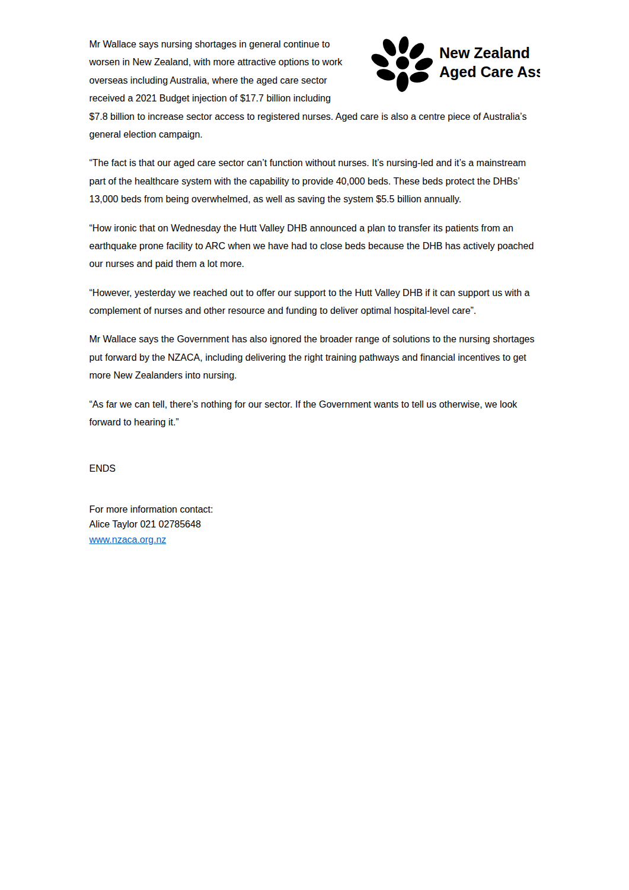New Zealand Aged Care Association
Mr Wallace says nursing shortages in general continue to worsen in New Zealand, with more attractive options to work overseas including Australia, where the aged care sector received a 2021 Budget injection of $17.7 billion including $7.8 billion to increase sector access to registered nurses. Aged care is also a centre piece of Australia’s general election campaign.
“The fact is that our aged care sector can’t function without nurses. It’s nursing-led and it’s a mainstream part of the healthcare system with the capability to provide 40,000 beds. These beds protect the DHBs’ 13,000 beds from being overwhelmed, as well as saving the system $5.5 billion annually.
“How ironic that on Wednesday the Hutt Valley DHB announced a plan to transfer its patients from an earthquake prone facility to ARC when we have had to close beds because the DHB has actively poached our nurses and paid them a lot more.
“However, yesterday we reached out to offer our support to the Hutt Valley DHB if it can support us with a complement of nurses and other resource and funding to deliver optimal hospital-level care”.
Mr Wallace says the Government has also ignored the broader range of solutions to the nursing shortages put forward by the NZACA, including delivering the right training pathways and financial incentives to get more New Zealanders into nursing.
“As far we can tell, there’s nothing for our sector. If the Government wants to tell us otherwise, we look forward to hearing it.”
ENDS
For more information contact: Alice Taylor 021 02785648 www.nzaca.org.nz